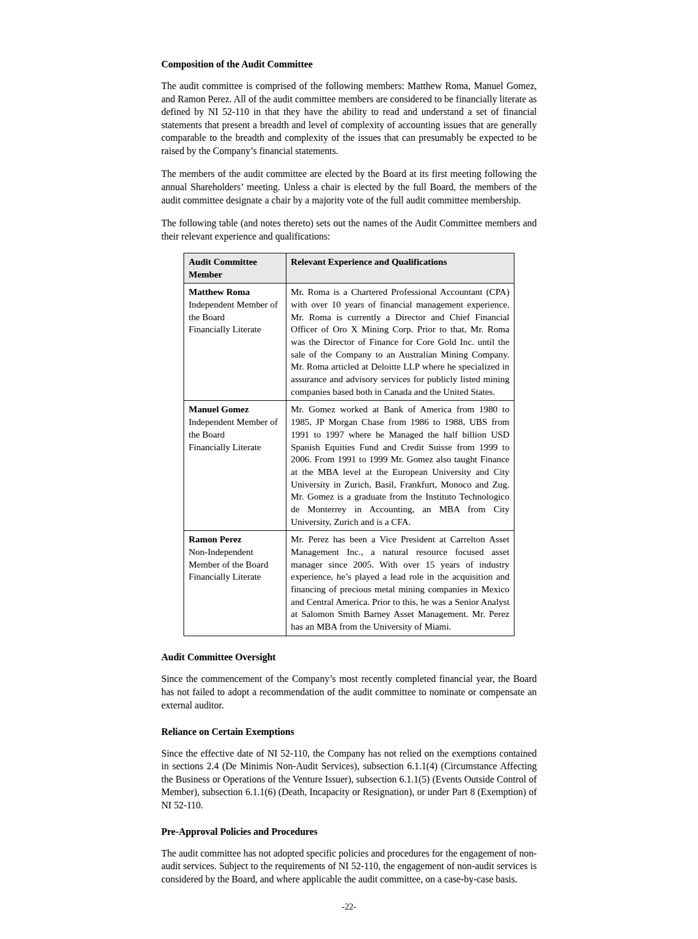Composition of the Audit Committee
The audit committee is comprised of the following members: Matthew Roma, Manuel Gomez, and Ramon Perez. All of the audit committee members are considered to be financially literate as defined by NI 52-110 in that they have the ability to read and understand a set of financial statements that present a breadth and level of complexity of accounting issues that are generally comparable to the breadth and complexity of the issues that can presumably be expected to be raised by the Company’s financial statements.
The members of the audit committee are elected by the Board at its first meeting following the annual Shareholders’ meeting. Unless a chair is elected by the full Board, the members of the audit committee designate a chair by a majority vote of the full audit committee membership.
The following table (and notes thereto) sets out the names of the Audit Committee members and their relevant experience and qualifications:
| Audit Committee Member | Relevant Experience and Qualifications |
| --- | --- |
| Matthew Roma Independent Member of the Board Financially Literate | Mr. Roma is a Chartered Professional Accountant (CPA) with over 10 years of financial management experience. Mr. Roma is currently a Director and Chief Financial Officer of Oro X Mining Corp. Prior to that, Mr. Roma was the Director of Finance for Core Gold Inc. until the sale of the Company to an Australian Mining Company. Mr. Roma articled at Deloitte LLP where he specialized in assurance and advisory services for publicly listed mining companies based both in Canada and the United States. |
| Manuel Gomez Independent Member of the Board Financially Literate | Mr. Gomez worked at Bank of America from 1980 to 1985, JP Morgan Chase from 1986 to 1988, UBS from 1991 to 1997 where he Managed the half billion USD Spanish Equities Fund and Credit Suisse from 1999 to 2006. From 1991 to 1999 Mr. Gomez also taught Finance at the MBA level at the European University and City University in Zurich, Basil, Frankfurt, Monoco and Zug. Mr. Gomez is a graduate from the Instituto Technologico de Monterrey in Accounting, an MBA from City University, Zurich and is a CFA. |
| Ramon Perez Non-Independent Member of the Board Financially Literate | Mr. Perez has been a Vice President at Carrelton Asset Management Inc., a natural resource focused asset manager since 2005. With over 15 years of industry experience, he’s played a lead role in the acquisition and financing of precious metal mining companies in Mexico and Central America. Prior to this, he was a Senior Analyst at Salomon Smith Barney Asset Management. Mr. Perez has an MBA from the University of Miami. |
Audit Committee Oversight
Since the commencement of the Company’s most recently completed financial year, the Board has not failed to adopt a recommendation of the audit committee to nominate or compensate an external auditor.
Reliance on Certain Exemptions
Since the effective date of NI 52-110, the Company has not relied on the exemptions contained in sections 2.4 (De Minimis Non-Audit Services), subsection 6.1.1(4) (Circumstance Affecting the Business or Operations of the Venture Issuer), subsection 6.1.1(5) (Events Outside Control of Member), subsection 6.1.1(6) (Death, Incapacity or Resignation), or under Part 8 (Exemption) of NI 52-110.
Pre-Approval Policies and Procedures
The audit committee has not adopted specific policies and procedures for the engagement of non-audit services. Subject to the requirements of NI 52-110, the engagement of non-audit services is considered by the Board, and where applicable the audit committee, on a case-by-case basis.
-22-